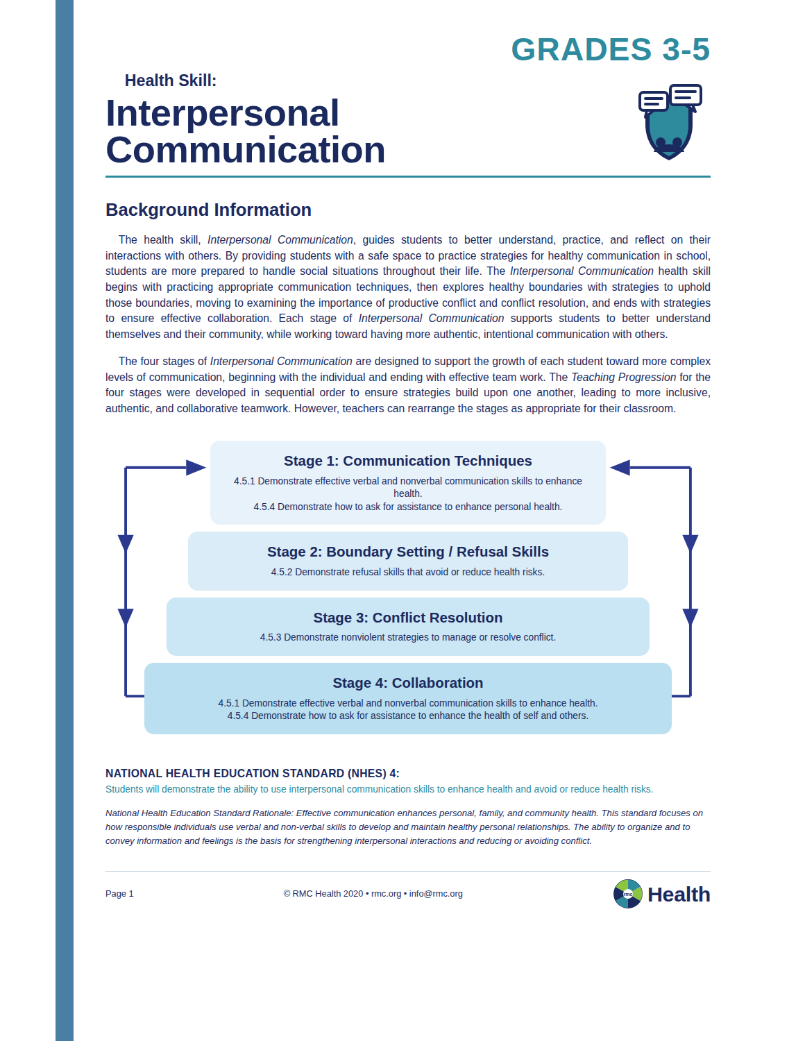GRADES 3-5
Health Skill:
Interpersonal
Communication
Background Information
The health skill, Interpersonal Communication, guides students to better understand, practice, and reflect on their interactions with others. By providing students with a safe space to practice strategies for healthy communication in school, students are more prepared to handle social situations throughout their life. The Interpersonal Communication health skill begins with practicing appropriate communication techniques, then explores healthy boundaries with strategies to uphold those boundaries, moving to examining the importance of productive conflict and conflict resolution, and ends with strategies to ensure effective collaboration. Each stage of Interpersonal Communication supports students to better understand themselves and their community, while working toward having more authentic, intentional communication with others.
The four stages of Interpersonal Communication are designed to support the growth of each student toward more complex levels of communication, beginning with the individual and ending with effective team work. The Teaching Progression for the four stages were developed in sequential order to ensure strategies build upon one another, leading to more inclusive, authentic, and collaborative teamwork. However, teachers can rearrange the stages as appropriate for their classroom.
Stage 1: Communication Techniques
4.5.1 Demonstrate effective verbal and nonverbal communication skills to enhance health.
4.5.4 Demonstrate how to ask for assistance to enhance personal health.
Stage 2: Boundary Setting / Refusal Skills
4.5.2 Demonstrate refusal skills that avoid or reduce health risks.
Stage 3: Conflict Resolution
4.5.3 Demonstrate nonviolent strategies to manage or resolve conflict.
Stage 4: Collaboration
4.5.1 Demonstrate effective verbal and nonverbal communication skills to enhance health.
4.5.4 Demonstrate how to ask for assistance to enhance the health of self and others.
NATIONAL HEALTH EDUCATION STANDARD (NHES) 4:
Students will demonstrate the ability to use interpersonal communication skills to enhance health and avoid or reduce health risks.
National Health Education Standard Rationale: Effective communication enhances personal, family, and community health. This standard focuses on how responsible individuals use verbal and non-verbal skills to develop and maintain healthy personal relationships. The ability to organize and to convey information and feelings is the basis for strengthening interpersonal interactions and reducing or avoiding conflict.
Page 1 © RMC Health 2020 • rmc.org • info@rmc.org rmc Health